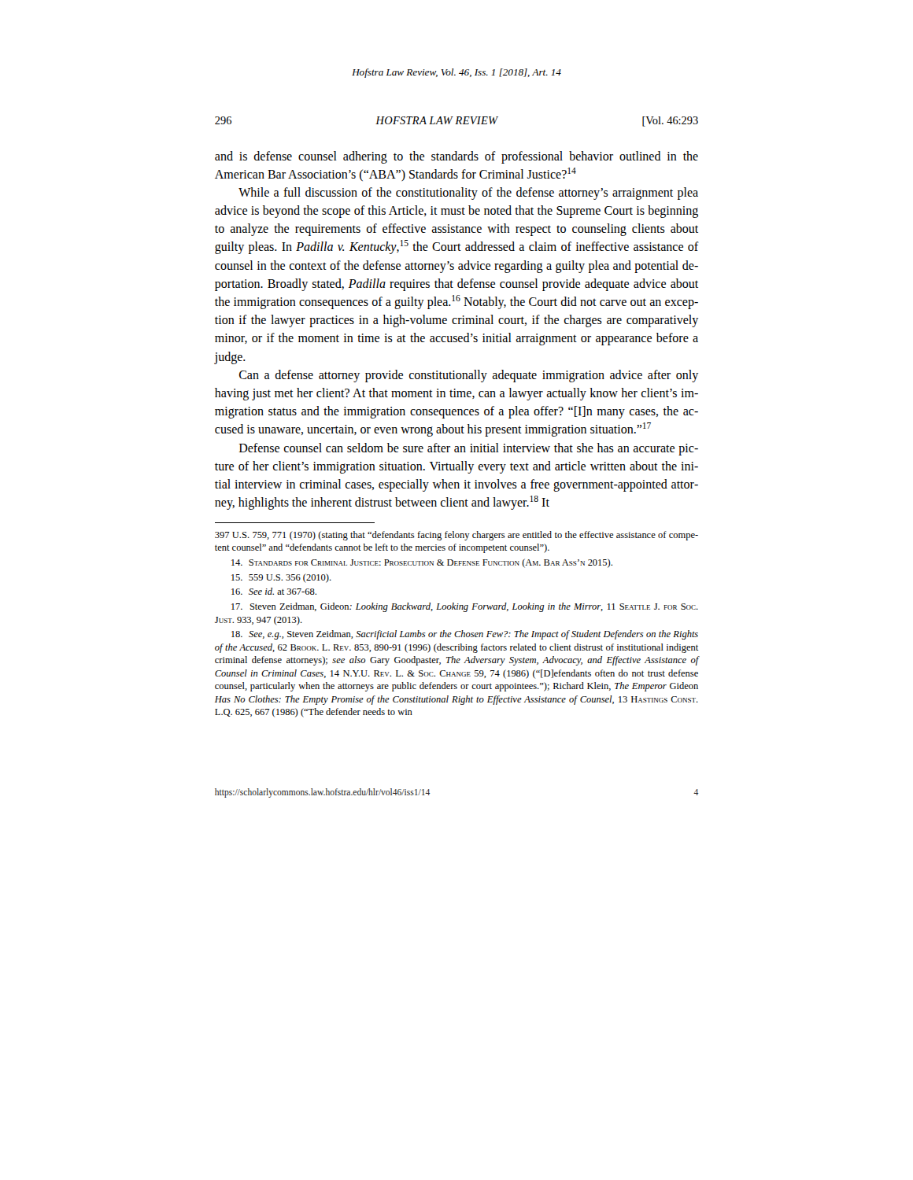Hofstra Law Review, Vol. 46, Iss. 1 [2018], Art. 14
296 HOFSTRA LAW REVIEW [Vol. 46:293
and is defense counsel adhering to the standards of professional behavior outlined in the American Bar Association’s (“ABA”) Standards for Criminal Justice?14
While a full discussion of the constitutionality of the defense attorney’s arraignment plea advice is beyond the scope of this Article, it must be noted that the Supreme Court is beginning to analyze the requirements of effective assistance with respect to counseling clients about guilty pleas. In Padilla v. Kentucky,15 the Court addressed a claim of ineffective assistance of counsel in the context of the defense attorney’s advice regarding a guilty plea and potential deportation. Broadly stated, Padilla requires that defense counsel provide adequate advice about the immigration consequences of a guilty plea.16 Notably, the Court did not carve out an exception if the lawyer practices in a high-volume criminal court, if the charges are comparatively minor, or if the moment in time is at the accused’s initial arraignment or appearance before a judge.
Can a defense attorney provide constitutionally adequate immigration advice after only having just met her client? At that moment in time, can a lawyer actually know her client’s immigration status and the immigration consequences of a plea offer? “[I]n many cases, the accused is unaware, uncertain, or even wrong about his present immigration situation.”17
Defense counsel can seldom be sure after an initial interview that she has an accurate picture of her client’s immigration situation. Virtually every text and article written about the initial interview in criminal cases, especially when it involves a free government-appointed attorney, highlights the inherent distrust between client and lawyer.18 It
397 U.S. 759, 771 (1970) (stating that “defendants facing felony chargers are entitled to the effective assistance of competent counsel” and “defendants cannot be left to the mercies of incompetent counsel”).
14. Standards for Criminal Justice: Prosecution & Defense Function (Am. Bar Ass’n 2015).
15. 559 U.S. 356 (2010).
16. See id. at 367-68.
17. Steven Zeidman, Gideon: Looking Backward, Looking Forward, Looking in the Mirror, 11 Seattle J. for Soc. Just. 933, 947 (2013).
18. See, e.g., Steven Zeidman, Sacrificial Lambs or the Chosen Few?: The Impact of Student Defenders on the Rights of the Accused, 62 Brook. L. Rev. 853, 890-91 (1996) (describing factors related to client distrust of institutional indigent criminal defense attorneys); see also Gary Goodpaster, The Adversary System, Advocacy, and Effective Assistance of Counsel in Criminal Cases, 14 N.Y.U. Rev. L. & Soc. Change 59, 74 (1986) (“[D]efendants often do not trust defense counsel, particularly when the attorneys are public defenders or court appointees.”); Richard Klein, The Emperor Gideon Has No Clothes: The Empty Promise of the Constitutional Right to Effective Assistance of Counsel, 13 Hastings Const. L.Q. 625, 667 (1986) (“The defender needs to win
https://scholarlycommons.law.hofstra.edu/hlr/vol46/iss1/14 4